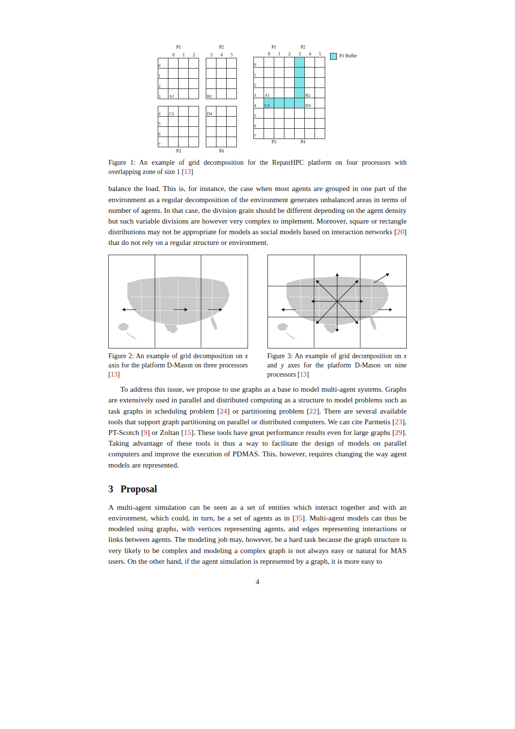P1
| | 0 | 1 | 2 |
| 0 | | | |
| 1 | | | |
| 2 | | | |
| 3 | A1 | | |
P2
| 3 | 4 | 5 |
| B2 | | |
| 4 | C3 | | |
| 5 | | | |
| 6 | | | |
| 7 | | | |
P3
| D4 | | |
P4
P1
P2
| | 0 | 1 | 2 | 3 | 4 | 5 |
| 0 | | | | | | |
| 1 | | | | | | |
| 2 | | | | | | |
| 3 | A1 | | | | B2 | |
| 4 | C3 | | | | D4 | |
| 5 | | | | | | |
| 6 | | | | | | |
| 7 | | | | | | |
P3
P4
P1 Buffer
Figure 1: An example of grid decomposition for the RepastHPC platform on four processors with overlapping zone of size 1 [13]
balance the load. This is, for instance, the case when most agents are grouped in one part of the environment as a regular decomposition of the environment generates unbalanced areas in terms of number of agents. In that case, the division grain should be different depending on the agent density but such variable divisions are however very complex to implement. Moreover, square or rectangle distributions may not be appropriate for models as social models based on interaction networks [20] that do not rely on a regular structure or environment.
Figure 2: An example of grid decomposition on x axis for the platform D-Mason on three processors [13]
Figure 3: An example of grid decomposition on x and y axes for the platform D-Mason on nine processors [13]
To address this issue, we propose to use graphs as a base to model multi-agent systems. Graphs are extensively used in parallel and distributed computing as a structure to model problems such as task graphs in scheduling problem [24] or partitioning problem [22]. There are several available tools that support graph partitioning on parallel or distributed computers. We can cite Parmetis [23], PT-Scotch [9] or Zoltan [15]. These tools have great performance results even for large graphs [29]. Taking advantage of these tools is thus a way to facilitate the design of models on parallel computers and improve the execution of PDMAS. This, however, requires changing the way agent models are represented.
3 Proposal
A multi-agent simulation can be seen as a set of entities which interact together and with an environment, which could, in turn, be a set of agents as in [35]. Multi-agent models can thus be modeled using graphs, with vertices representing agents, and edges representing interactions or links between agents. The modeling job may, however, be a hard task because the graph structure is very likely to be complex and modeling a complex graph is not always easy or natural for MAS users. On the other hand, if the agent simulation is represented by a graph, it is more easy to
4